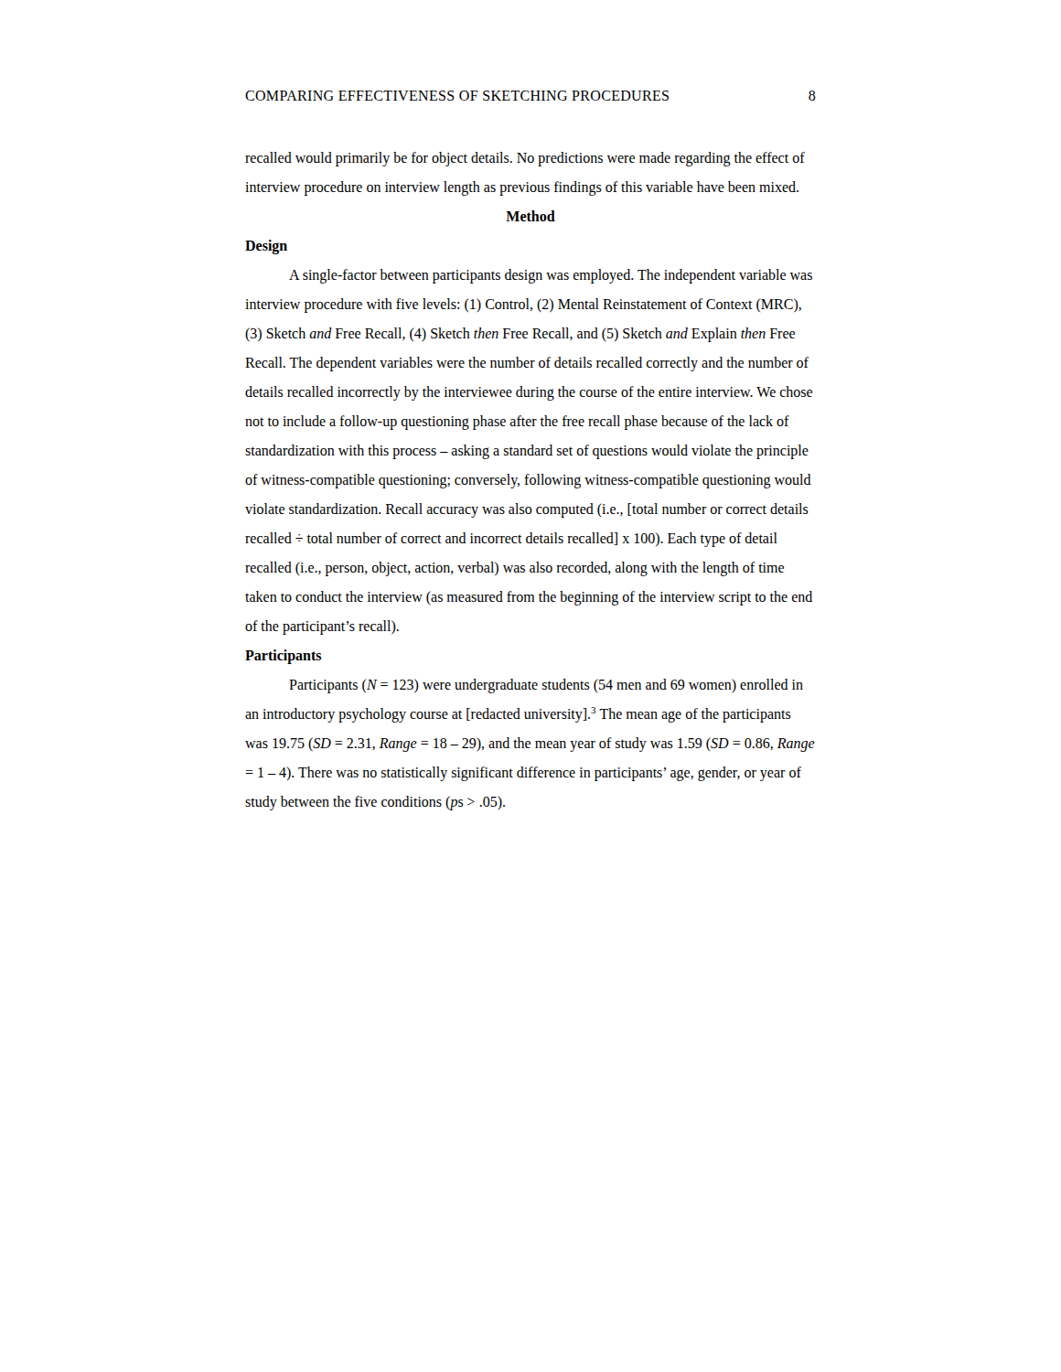Comparing Effectiveness of Sketching Procedures 8
recalled would primarily be for object details. No predictions were made regarding the effect of interview procedure on interview length as previous findings of this variable have been mixed.
Method
Design
A single-factor between participants design was employed. The independent variable was interview procedure with five levels: (1) Control, (2) Mental Reinstatement of Context (MRC), (3) Sketch and Free Recall, (4) Sketch then Free Recall, and (5) Sketch and Explain then Free Recall. The dependent variables were the number of details recalled correctly and the number of details recalled incorrectly by the interviewee during the course of the entire interview. We chose not to include a follow-up questioning phase after the free recall phase because of the lack of standardization with this process – asking a standard set of questions would violate the principle of witness-compatible questioning; conversely, following witness-compatible questioning would violate standardization. Recall accuracy was also computed (i.e., [total number or correct details recalled ÷ total number of correct and incorrect details recalled] x 100). Each type of detail recalled (i.e., person, object, action, verbal) was also recorded, along with the length of time taken to conduct the interview (as measured from the beginning of the interview script to the end of the participant’s recall).
Participants
Participants (N = 123) were undergraduate students (54 men and 69 women) enrolled in an introductory psychology course at [redacted university].3 The mean age of the participants was 19.75 (SD = 2.31, Range = 18 – 29), and the mean year of study was 1.59 (SD = 0.86, Range = 1 – 4). There was no statistically significant difference in participants’ age, gender, or year of study between the five conditions (ps > .05).